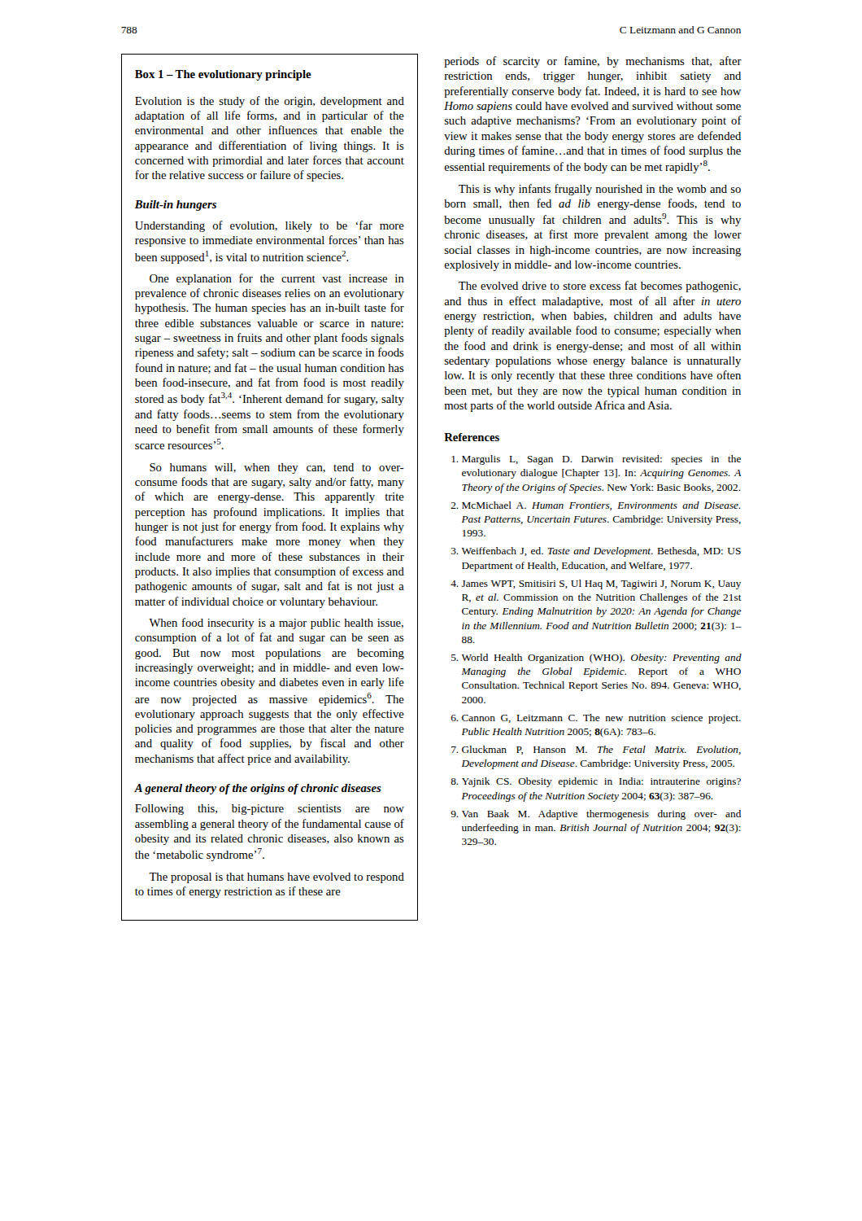788 C Leitzmann and G Cannon
Box 1 – The evolutionary principle
Evolution is the study of the origin, development and adaptation of all life forms, and in particular of the environmental and other influences that enable the appearance and differentiation of living things. It is concerned with primordial and later forces that account for the relative success or failure of species.
Built-in hungers
Understanding of evolution, likely to be ‘far more responsive to immediate environmental forces’ than has been supposed1, is vital to nutrition science2.
One explanation for the current vast increase in prevalence of chronic diseases relies on an evolutionary hypothesis. The human species has an in-built taste for three edible substances valuable or scarce in nature: sugar – sweetness in fruits and other plant foods signals ripeness and safety; salt – sodium can be scarce in foods found in nature; and fat – the usual human condition has been food-insecure, and fat from food is most readily stored as body fat3,4. ‘Inherent demand for sugary, salty and fatty foods…seems to stem from the evolutionary need to benefit from small amounts of these formerly scarce resources’5.
So humans will, when they can, tend to over-consume foods that are sugary, salty and/or fatty, many of which are energy-dense. This apparently trite perception has profound implications. It implies that hunger is not just for energy from food. It explains why food manufacturers make more money when they include more and more of these substances in their products. It also implies that consumption of excess and pathogenic amounts of sugar, salt and fat is not just a matter of individual choice or voluntary behaviour.
When food insecurity is a major public health issue, consumption of a lot of fat and sugar can be seen as good. But now most populations are becoming increasingly overweight; and in middle- and even low-income countries obesity and diabetes even in early life are now projected as massive epidemics6. The evolutionary approach suggests that the only effective policies and programmes are those that alter the nature and quality of food supplies, by fiscal and other mechanisms that affect price and availability.
A general theory of the origins of chronic diseases
Following this, big-picture scientists are now assembling a general theory of the fundamental cause of obesity and its related chronic diseases, also known as the ‘metabolic syndrome’7.
The proposal is that humans have evolved to respond to times of energy restriction as if these are
periods of scarcity or famine, by mechanisms that, after restriction ends, trigger hunger, inhibit satiety and preferentially conserve body fat. Indeed, it is hard to see how Homo sapiens could have evolved and survived without some such adaptive mechanisms? ‘From an evolutionary point of view it makes sense that the body energy stores are defended during times of famine…and that in times of food surplus the essential requirements of the body can be met rapidly’8.
This is why infants frugally nourished in the womb and so born small, then fed ad lib energy-dense foods, tend to become unusually fat children and adults9. This is why chronic diseases, at first more prevalent among the lower social classes in high-income countries, are now increasing explosively in middle- and low-income countries.
The evolved drive to store excess fat becomes pathogenic, and thus in effect maladaptive, most of all after in utero energy restriction, when babies, children and adults have plenty of readily available food to consume; especially when the food and drink is energy-dense; and most of all within sedentary populations whose energy balance is unnaturally low. It is only recently that these three conditions have often been met, but they are now the typical human condition in most parts of the world outside Africa and Asia.
References
Margulis L, Sagan D. Darwin revisited: species in the evolutionary dialogue [Chapter 13]. In: Acquiring Genomes. A Theory of the Origins of Species. New York: Basic Books, 2002.
McMichael A. Human Frontiers, Environments and Disease. Past Patterns, Uncertain Futures. Cambridge: University Press, 1993.
Weiffenbach J, ed. Taste and Development. Bethesda, MD: US Department of Health, Education, and Welfare, 1977.
James WPT, Smitisiri S, Ul Haq M, Tagiwiri J, Norum K, Uauy R, et al. Commission on the Nutrition Challenges of the 21st Century. Ending Malnutrition by 2020: An Agenda for Change in the Millennium. Food and Nutrition Bulletin 2000; 21(3): 1–88.
World Health Organization (WHO). Obesity: Preventing and Managing the Global Epidemic. Report of a WHO Consultation. Technical Report Series No. 894. Geneva: WHO, 2000.
Cannon G, Leitzmann C. The new nutrition science project. Public Health Nutrition 2005; 8(6A): 783–6.
Gluckman P, Hanson M. The Fetal Matrix. Evolution, Development and Disease. Cambridge: University Press, 2005.
Yajnik CS. Obesity epidemic in India: intrauterine origins? Proceedings of the Nutrition Society 2004; 63(3): 387–96.
Van Baak M. Adaptive thermogenesis during over- and underfeeding in man. British Journal of Nutrition 2004; 92(3): 329–30.